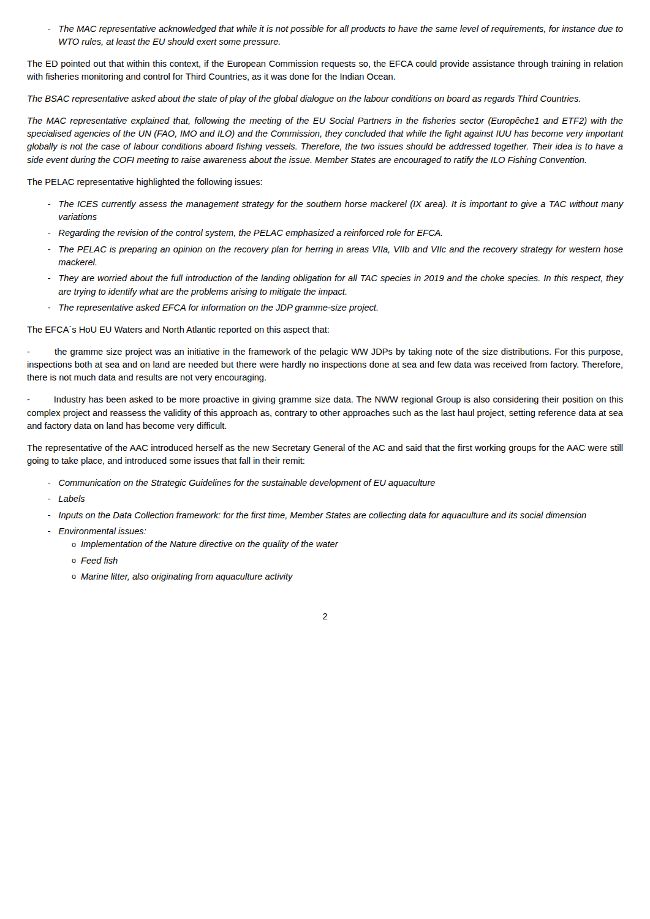The MAC representative acknowledged that while it is not possible for all products to have the same level of requirements, for instance due to WTO rules, at least the EU should exert some pressure.
The ED pointed out that within this context, if the European Commission requests so, the EFCA could provide assistance through training in relation with fisheries monitoring and control for Third Countries, as it was done for the Indian Ocean.
The BSAC representative asked about the state of play of the global dialogue on the labour conditions on board as regards Third Countries.
The MAC representative explained that, following the meeting of the EU Social Partners in the fisheries sector (Europêche1 and ETF2) with the specialised agencies of the UN (FAO, IMO and ILO) and the Commission, they concluded that while the fight against IUU has become very important globally is not the case of labour conditions aboard fishing vessels. Therefore, the two issues should be addressed together. Their idea is to have a side event during the COFI meeting to raise awareness about the issue. Member States are encouraged to ratify the ILO Fishing Convention.
The PELAC representative highlighted the following issues:
The ICES currently assess the management strategy for the southern horse mackerel (IX area). It is important to give a TAC without many variations
Regarding the revision of the control system, the PELAC emphasized a reinforced role for EFCA.
The PELAC is preparing an opinion on the recovery plan for herring in areas VIIa, VIIb and VIIc and the recovery strategy for western hose mackerel.
They are worried about the full introduction of the landing obligation for all TAC species in 2019 and the choke species. In this respect, they are trying to identify what are the problems arising to mitigate the impact.
The representative asked EFCA for information on the JDP gramme-size project.
The EFCA´s HoU EU Waters and North Atlantic reported on this aspect that:
- the gramme size project was an initiative in the framework of the pelagic WW JDPs by taking note of the size distributions. For this purpose, inspections both at sea and on land are needed but there were hardly no inspections done at sea and few data was received from factory. Therefore, there is not much data and results are not very encouraging.
- Industry has been asked to be more proactive in giving gramme size data. The NWW regional Group is also considering their position on this complex project and reassess the validity of this approach as, contrary to other approaches such as the last haul project, setting reference data at sea and factory data on land has become very difficult.
The representative of the AAC introduced herself as the new Secretary General of the AC and said that the first working groups for the AAC were still going to take place, and introduced some issues that fall in their remit:
Communication on the Strategic Guidelines for the sustainable development of EU aquaculture
Labels
Inputs on the Data Collection framework: for the first time, Member States are collecting data for aquaculture and its social dimension
Environmental issues:
Implementation of the Nature directive on the quality of the water
Feed fish
Marine litter, also originating from aquaculture activity
2